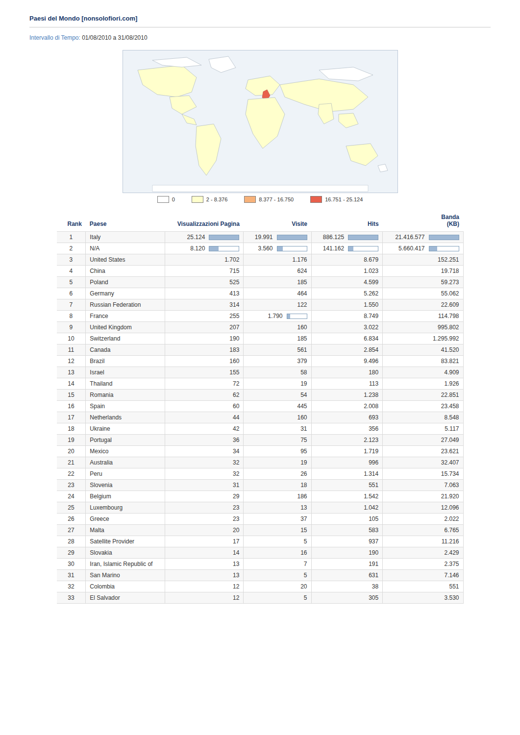Paesi del Mondo [nonsolofiori.com]
Intervallo di Tempo: 01/08/2010 a 31/08/2010
0 2 - 8.376 8.377 - 16.750 16.751 - 25.124
| Rank | Paese | Visualizzazioni Pagina | Visite | Hits | Banda (KB) |
| --- | --- | --- | --- | --- | --- |
| 1 | Italy | 25.124 | 19.991 | 886.125 | 21.416.577 |
| 2 | N/A | 8.120 | 3.560 | 141.162 | 5.660.417 |
| 3 | United States | 1.702 | 1.176 | 8.679 | 152.251 |
| 4 | China | 715 | 624 | 1.023 | 19.718 |
| 5 | Poland | 525 | 185 | 4.599 | 59.273 |
| 6 | Germany | 413 | 464 | 5.262 | 55.062 |
| 7 | Russian Federation | 314 | 122 | 1.550 | 22.609 |
| 8 | France | 255 | 1.790 | 8.749 | 114.798 |
| 9 | United Kingdom | 207 | 160 | 3.022 | 995.802 |
| 10 | Switzerland | 190 | 185 | 6.834 | 1.295.992 |
| 11 | Canada | 183 | 561 | 2.854 | 41.520 |
| 12 | Brazil | 160 | 379 | 9.496 | 83.821 |
| 13 | Israel | 155 | 58 | 180 | 4.909 |
| 14 | Thailand | 72 | 19 | 113 | 1.926 |
| 15 | Romania | 62 | 54 | 1.238 | 22.851 |
| 16 | Spain | 60 | 445 | 2.008 | 23.458 |
| 17 | Netherlands | 44 | 160 | 693 | 8.548 |
| 18 | Ukraine | 42 | 31 | 356 | 5.117 |
| 19 | Portugal | 36 | 75 | 2.123 | 27.049 |
| 20 | Mexico | 34 | 95 | 1.719 | 23.621 |
| 21 | Australia | 32 | 19 | 996 | 32.407 |
| 22 | Peru | 32 | 26 | 1.314 | 15.734 |
| 23 | Slovenia | 31 | 18 | 551 | 7.063 |
| 24 | Belgium | 29 | 186 | 1.542 | 21.920 |
| 25 | Luxembourg | 23 | 13 | 1.042 | 12.096 |
| 26 | Greece | 23 | 37 | 105 | 2.022 |
| 27 | Malta | 20 | 15 | 583 | 6.765 |
| 28 | Satellite Provider | 17 | 5 | 937 | 11.216 |
| 29 | Slovakia | 14 | 16 | 190 | 2.429 |
| 30 | Iran, Islamic Republic of | 13 | 7 | 191 | 2.375 |
| 31 | San Marino | 13 | 5 | 631 | 7.146 |
| 32 | Colombia | 12 | 20 | 38 | 551 |
| 33 | El Salvador | 12 | 5 | 305 | 3.530 |